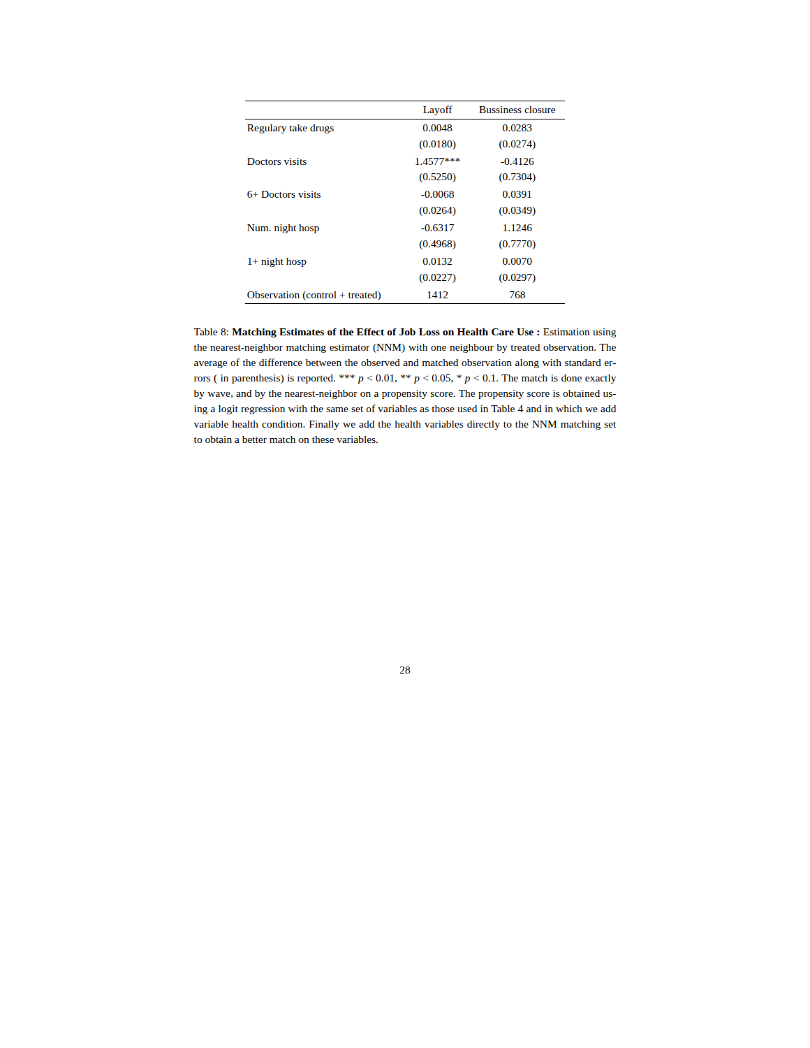| | Layoff | Bussiness closure |
| --- | --- | --- |
| Regulary take drugs | 0.0048 | 0.0283 |
| | (0.0180) | (0.0274) |
| Doctors visits | 1.4577*** | -0.4126 |
| | (0.5250) | (0.7304) |
| 6+ Doctors visits | -0.0068 | 0.0391 |
| | (0.0264) | (0.0349) |
| Num. night hosp | -0.6317 | 1.1246 |
| | (0.4968) | (0.7770) |
| 1+ night hosp | 0.0132 | 0.0070 |
| | (0.0227) | (0.0297) |
| Observation (control + treated) | 1412 | 768 |
Table 8: Matching Estimates of the Effect of Job Loss on Health Care Use : Estimation using the nearest-neighbor matching estimator (NNM) with one neighbour by treated observation. The average of the difference between the observed and matched observation along with standard errors ( in parenthesis) is reported. *** p < 0.01, ** p < 0.05, * p < 0.1. The match is done exactly by wave, and by the nearest-neighbor on a propensity score. The propensity score is obtained using a logit regression with the same set of variables as those used in Table 4 and in which we add variable health condition. Finally we add the health variables directly to the NNM matching set to obtain a better match on these variables.
28